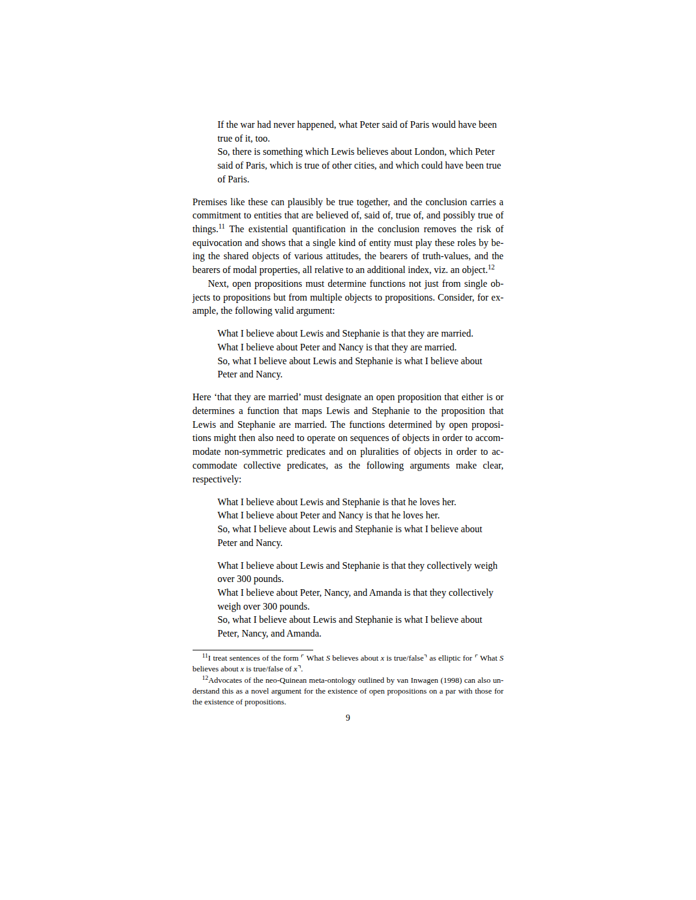If the war had never happened, what Peter said of Paris would have been true of it, too.
So, there is something which Lewis believes about London, which Peter said of Paris, which is true of other cities, and which could have been true of Paris.
Premises like these can plausibly be true together, and the conclusion carries a commitment to entities that are believed of, said of, true of, and possibly true of things.11 The existential quantification in the conclusion removes the risk of equivocation and shows that a single kind of entity must play these roles by being the shared objects of various attitudes, the bearers of truth-values, and the bearers of modal properties, all relative to an additional index, viz. an object.12
Next, open propositions must determine functions not just from single objects to propositions but from multiple objects to propositions. Consider, for example, the following valid argument:
What I believe about Lewis and Stephanie is that they are married.
What I believe about Peter and Nancy is that they are married.
So, what I believe about Lewis and Stephanie is what I believe about Peter and Nancy.
Here ‘that they are married’ must designate an open proposition that either is or determines a function that maps Lewis and Stephanie to the proposition that Lewis and Stephanie are married. The functions determined by open propositions might then also need to operate on sequences of objects in order to accommodate non-symmetric predicates and on pluralities of objects in order to accommodate collective predicates, as the following arguments make clear, respectively:
What I believe about Lewis and Stephanie is that he loves her.
What I believe about Peter and Nancy is that he loves her.
So, what I believe about Lewis and Stephanie is what I believe about Peter and Nancy.
What I believe about Lewis and Stephanie is that they collectively weigh over 300 pounds.
What I believe about Peter, Nancy, and Amanda is that they collectively weigh over 300 pounds.
So, what I believe about Lewis and Stephanie is what I believe about Peter, Nancy, and Amanda.
11 I treat sentences of the form ⌜ What S believes about x is true/false⌝ as elliptic for ⌜ What S believes about x is true/false of x⌝.
12 Advocates of the neo-Quinean meta-ontology outlined by van Inwagen (1998) can also understand this as a novel argument for the existence of open propositions on a par with those for the existence of propositions.
9